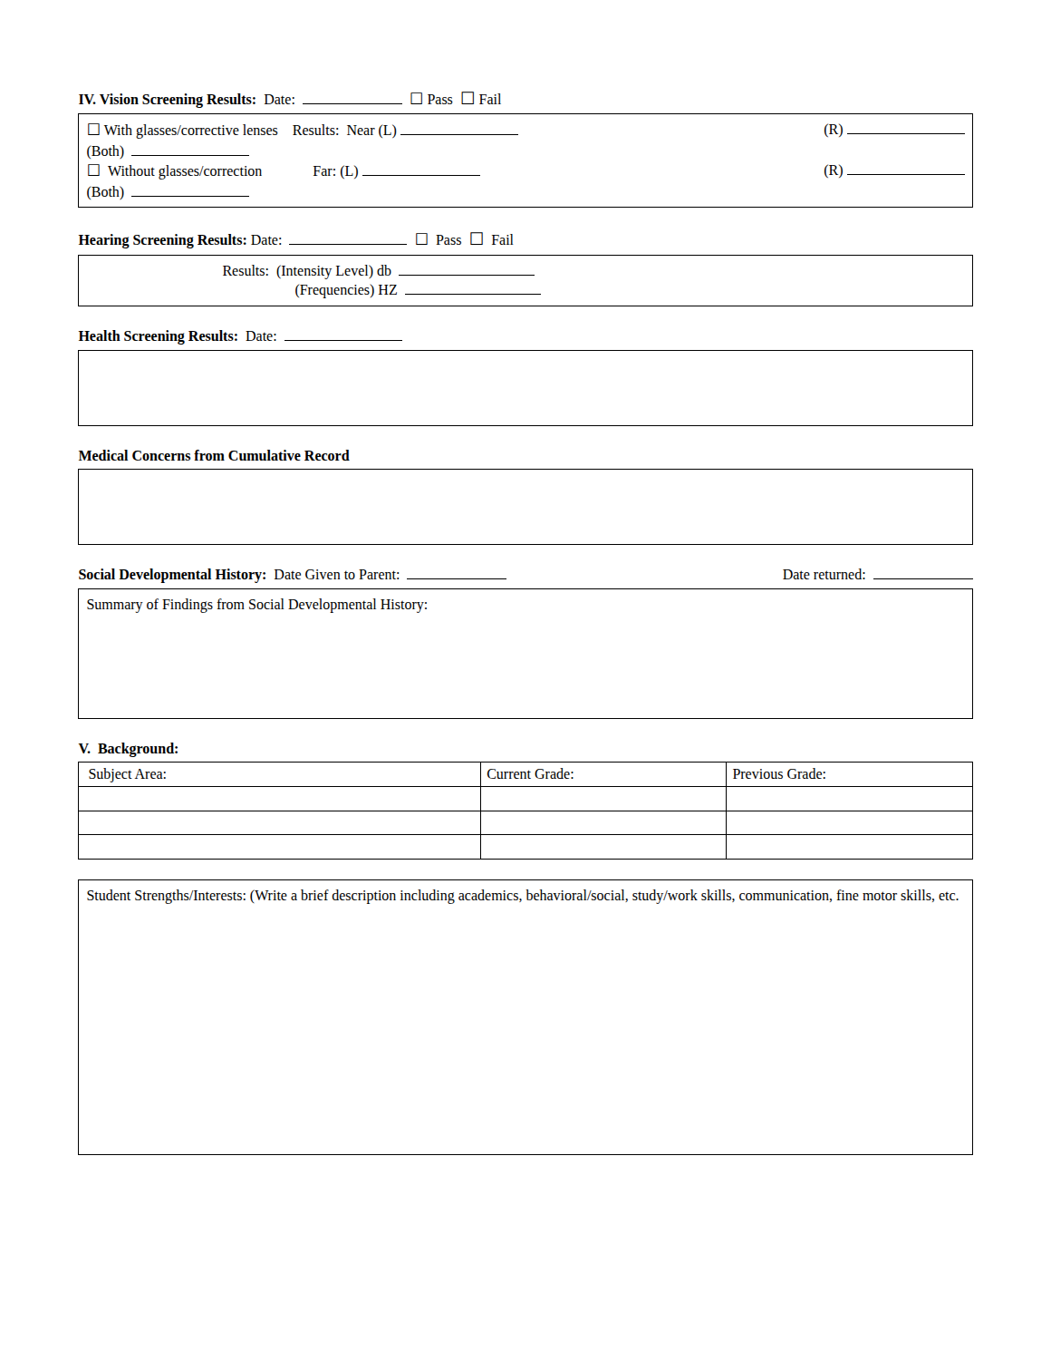IV. Vision Screening Results: Date: ☐ Pass ☐ Fail
☐ With glasses/corrective lenses Results: Near (L)
(R)
(Both)
☐ Without glasses/correction Far: (L)
(R)
(Both)
Hearing Screening Results: Date: ☐ Pass ☐ Fail
Results: (Intensity Level) db
(Frequencies) HZ
Health Screening Results: Date:
Medical Concerns from Cumulative Record
Social Developmental History: Date Given to Parent:
Date returned:
Summary of Findings from Social Developmental History:
V. Background:
| Subject Area: | Current Grade: | Previous Grade: |
| --- | --- | --- |
Student Strengths/Interests: (Write a brief description including academics, behavioral/social, study/work skills, communication, fine motor skills, etc.